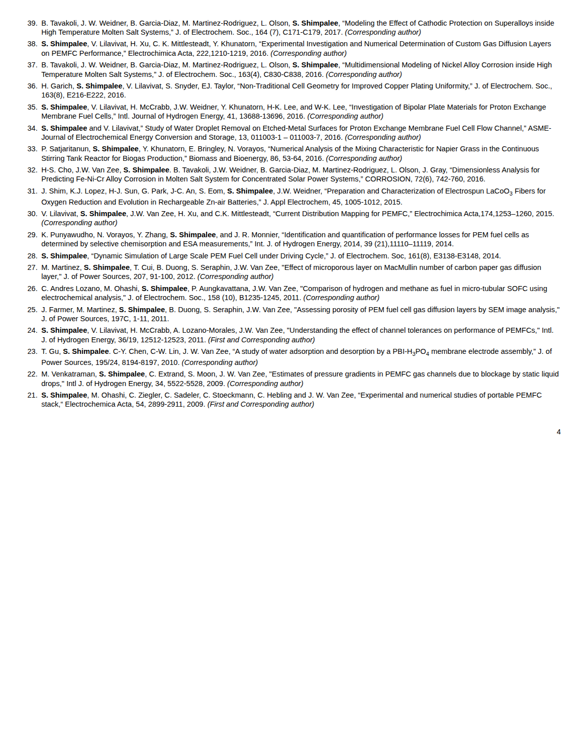39. B. Tavakoli, J. W. Weidner, B. Garcia-Diaz, M. Martinez-Rodriguez, L. Olson, S. Shimpalee, “Modeling the Effect of Cathodic Protection on Superalloys inside High Temperature Molten Salt Systems,” J. of Electrochem. Soc., 164 (7), C171-C179, 2017. (Corresponding author)
38. S. Shimpalee, V. Lilavivat, H. Xu, C. K. Mittlesteadt, Y. Khunatorn, “Experimental Investigation and Numerical Determination of Custom Gas Diffusion Layers on PEMFC Performance,” Electrochimica Acta, 222,1210-1219, 2016. (Corresponding author)
37. B. Tavakoli, J. W. Weidner, B. Garcia-Diaz, M. Martinez-Rodriguez, L. Olson, S. Shimpalee, “Multidimensional Modeling of Nickel Alloy Corrosion inside High Temperature Molten Salt Systems,” J. of Electrochem. Soc., 163(4), C830-C838, 2016. (Corresponding author)
36. H. Garich, S. Shimpalee, V. Lilavivat, S. Snyder, EJ. Taylor, “Non-Traditional Cell Geometry for Improved Copper Plating Uniformity,” J. of Electrochem. Soc., 163(8), E216-E222, 2016.
35. S. Shimpalee, V. Lilavivat, H. McCrabb, J.W. Weidner, Y. Khunatorn, H-K. Lee, and W-K. Lee, “Investigation of Bipolar Plate Materials for Proton Exchange Membrane Fuel Cells,” Intl. Journal of Hydrogen Energy, 41, 13688-13696, 2016. (Corresponding author)
34. S. Shimpalee and V. Lilavivat,” Study of Water Droplet Removal on Etched-Metal Surfaces for Proton Exchange Membrane Fuel Cell Flow Channel,” ASME-Journal of Electrochemical Energy Conversion and Storage, 13, 011003-1 – 011003-7, 2016. (Corresponding author)
33. P. Satjaritanun, S. Shimpalee, Y. Khunatorn, E. Bringley, N. Vorayos, “Numerical Analysis of the Mixing Characteristic for Napier Grass in the Continuous Stirring Tank Reactor for Biogas Production,” Biomass and Bioenergy, 86, 53-64, 2016. (Corresponding author)
32. H-S. Cho, J.W. Van Zee, S. Shimpalee. B. Tavakoli, J.W. Weidner, B. Garcia-Diaz, M. Martinez-Rodriguez, L. Olson, J. Gray, “Dimensionless Analysis for Predicting Fe-Ni-Cr Alloy Corrosion in Molten Salt System for Concentrated Solar Power Systems,” CORROSION, 72(6), 742-760, 2016.
31. J. Shim, K.J. Lopez, H-J. Sun, G. Park, J-C. An, S. Eom, S. Shimpalee, J.W. Weidner, “Preparation and Characterization of Electrospun LaCoO3 Fibers for Oxygen Reduction and Evolution in Rechargeable Zn-air Batteries,” J. Appl Electrochem, 45, 1005-1012, 2015.
30. V. Lilavivat, S. Shimpalee, J.W. Van Zee, H. Xu, and C.K. Mittlesteadt, “Current Distribution Mapping for PEMFC,” Electrochimica Acta,174,1253–1260, 2015. (Corresponding author)
29. K. Punyawudho, N. Vorayos, Y. Zhang, S. Shimpalee, and J. R. Monnier, “Identification and quantification of performance losses for PEM fuel cells as determined by selective chemisorption and ESA measurements,” Int. J. of Hydrogen Energy, 2014, 39 (21),11110–11119, 2014.
28. S. Shimpalee, “Dynamic Simulation of Large Scale PEM Fuel Cell under Driving Cycle,” J. of Electrochem. Soc, 161(8), E3138-E3148, 2014.
27. M. Martinez, S. Shimpalee, T. Cui, B. Duong, S. Seraphin, J.W. Van Zee, "Effect of microporous layer on MacMullin number of carbon paper gas diffusion layer," J. of Power Sources, 207, 91-100, 2012. (Corresponding author)
26. C. Andres Lozano, M. Ohashi, S. Shimpalee, P. Aungkavattana, J.W. Van Zee, "Comparison of hydrogen and methane as fuel in micro-tubular SOFC using electrochemical analysis," J. of Electrochem. Soc., 158 (10), B1235-1245, 2011. (Corresponding author)
25. J. Farmer, M. Martinez, S. Shimpalee, B. Duong, S. Seraphin, J.W. Van Zee, "Assessing porosity of PEM fuel cell gas diffusion layers by SEM image analysis," J. of Power Sources, 197C, 1-11, 2011.
24. S. Shimpalee, V. Lilavivat, H. McCrabb, A. Lozano-Morales, J.W. Van Zee, "Understanding the effect of channel tolerances on performance of PEMFCs," Intl. J. of Hydrogen Energy, 36/19, 12512-12523, 2011. (First and Corresponding author)
23. T. Gu, S. Shimpalee. C-Y. Chen, C-W. Lin, J. W. Van Zee, “A study of water adsorption and desorption by a PBI-H3PO4 membrane electrode assembly,” J. of Power Sources, 195/24, 8194-8197, 2010. (Corresponding author)
22. M. Venkatraman, S. Shimpalee, C. Extrand, S. Moon, J. W. Van Zee, "Estimates of pressure gradients in PEMFC gas channels due to blockage by static liquid drops," Intl J. of Hydrogen Energy, 34, 5522-5528, 2009. (Corresponding author)
21. S. Shimpalee, M. Ohashi, C. Ziegler, C. Sadeler, C. Stoeckmann, C. Hebling and J. W. Van Zee, “Experimental and numerical studies of portable PEMFC stack,“ Electrochemica Acta, 54, 2899-2911, 2009. (First and Corresponding author)
4